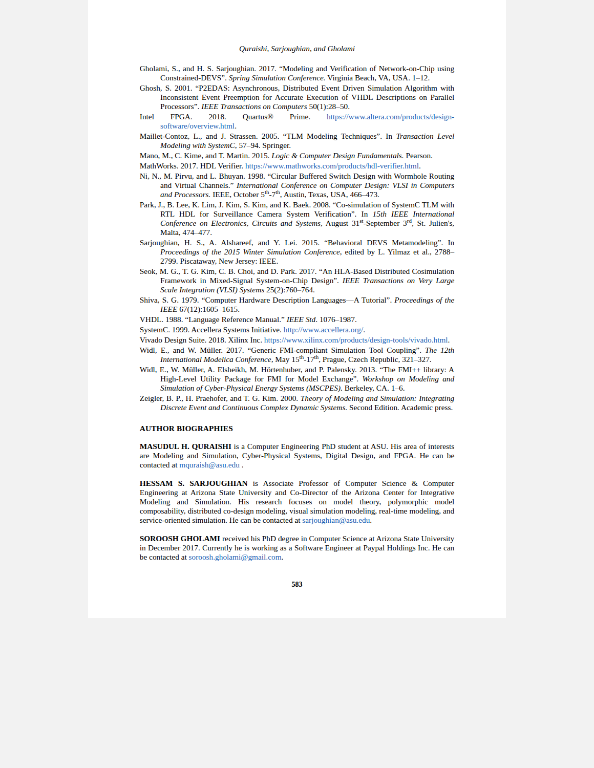Quraishi, Sarjoughian, and Gholami
Gholami, S., and H. S. Sarjoughian. 2017. “Modeling and Verification of Network-on-Chip using Constrained-DEVS”. Spring Simulation Conference. Virginia Beach, VA, USA. 1–12.
Ghosh, S. 2001. “P2EDAS: Asynchronous, Distributed Event Driven Simulation Algorithm with Inconsistent Event Preemption for Accurate Execution of VHDL Descriptions on Parallel Processors”. IEEE Transactions on Computers 50(1):28–50.
Intel FPGA. 2018. Quartus® Prime. https://www.altera.com/products/design-software/overview.html.
Maillet-Contoz, L., and J. Strassen. 2005. “TLM Modeling Techniques”. In Transaction Level Modeling with SystemC, 57–94. Springer.
Mano, M., C. Kime, and T. Martin. 2015. Logic & Computer Design Fundamentals. Pearson.
MathWorks. 2017. HDL Verifier. https://www.mathworks.com/products/hdl-verifier.html.
Ni, N., M. Pirvu, and L. Bhuyan. 1998. “Circular Buffered Switch Design with Wormhole Routing and Virtual Channels.” International Conference on Computer Design: VLSI in Computers and Processors. IEEE, October 5th-7th, Austin, Texas, USA, 466–473.
Park, J., B. Lee, K. Lim, J. Kim, S. Kim, and K. Baek. 2008. “Co-simulation of SystemC TLM with RTL HDL for Surveillance Camera System Verification”. In 15th IEEE International Conference on Electronics, Circuits and Systems, August 31st-September 3rd, St. Julien's, Malta, 474–477.
Sarjoughian, H. S., A. Alshareef, and Y. Lei. 2015. “Behavioral DEVS Metamodeling”. In Proceedings of the 2015 Winter Simulation Conference, edited by L. Yilmaz et al., 2788–2799. Piscataway, New Jersey: IEEE.
Seok, M. G., T. G. Kim, C. B. Choi, and D. Park. 2017. “An HLA-Based Distributed Cosimulation Framework in Mixed-Signal System-on-Chip Design”. IEEE Transactions on Very Large Scale Integration (VLSI) Systems 25(2):760–764.
Shiva, S. G. 1979. “Computer Hardware Description Languages—A Tutorial”. Proceedings of the IEEE 67(12):1605–1615.
VHDL. 1988. “Language Reference Manual.” IEEE Std. 1076–1987.
SystemC. 1999. Accellera Systems Initiative. http://www.accellera.org/.
Vivado Design Suite. 2018. Xilinx Inc. https://www.xilinx.com/products/design-tools/vivado.html.
Widl, E., and W. Müller. 2017. “Generic FMI-compliant Simulation Tool Coupling”. The 12th International Modelica Conference, May 15th-17th, Prague, Czech Republic, 321–327.
Widl, E., W. Müller, A. Elsheikh, M. Hörtenhuber, and P. Palensky. 2013. “The FMI++ library: A High-Level Utility Package for FMI for Model Exchange”. Workshop on Modeling and Simulation of Cyber-Physical Energy Systems (MSCPES). Berkeley, CA. 1–6.
Zeigler, B. P., H. Praehofer, and T. G. Kim. 2000. Theory of Modeling and Simulation: Integrating Discrete Event and Continuous Complex Dynamic Systems. Second Edition. Academic press.
AUTHOR BIOGRAPHIES
MASUDUL H. QURAISHI is a Computer Engineering PhD student at ASU. His area of interests are Modeling and Simulation, Cyber-Physical Systems, Digital Design, and FPGA. He can be contacted at mquraish@asu.edu .
HESSAM S. SARJOUGHIAN is Associate Professor of Computer Science & Computer Engineering at Arizona State University and Co-Director of the Arizona Center for Integrative Modeling and Simulation. His research focuses on model theory, polymorphic model composability, distributed co-design modeling, visual simulation modeling, real-time modeling, and service-oriented simulation. He can be contacted at sarjoughian@asu.edu.
SOROOSH GHOLAMI received his PhD degree in Computer Science at Arizona State University in December 2017. Currently he is working as a Software Engineer at Paypal Holdings Inc. He can be contacted at soroosh.gholami@gmail.com.
583